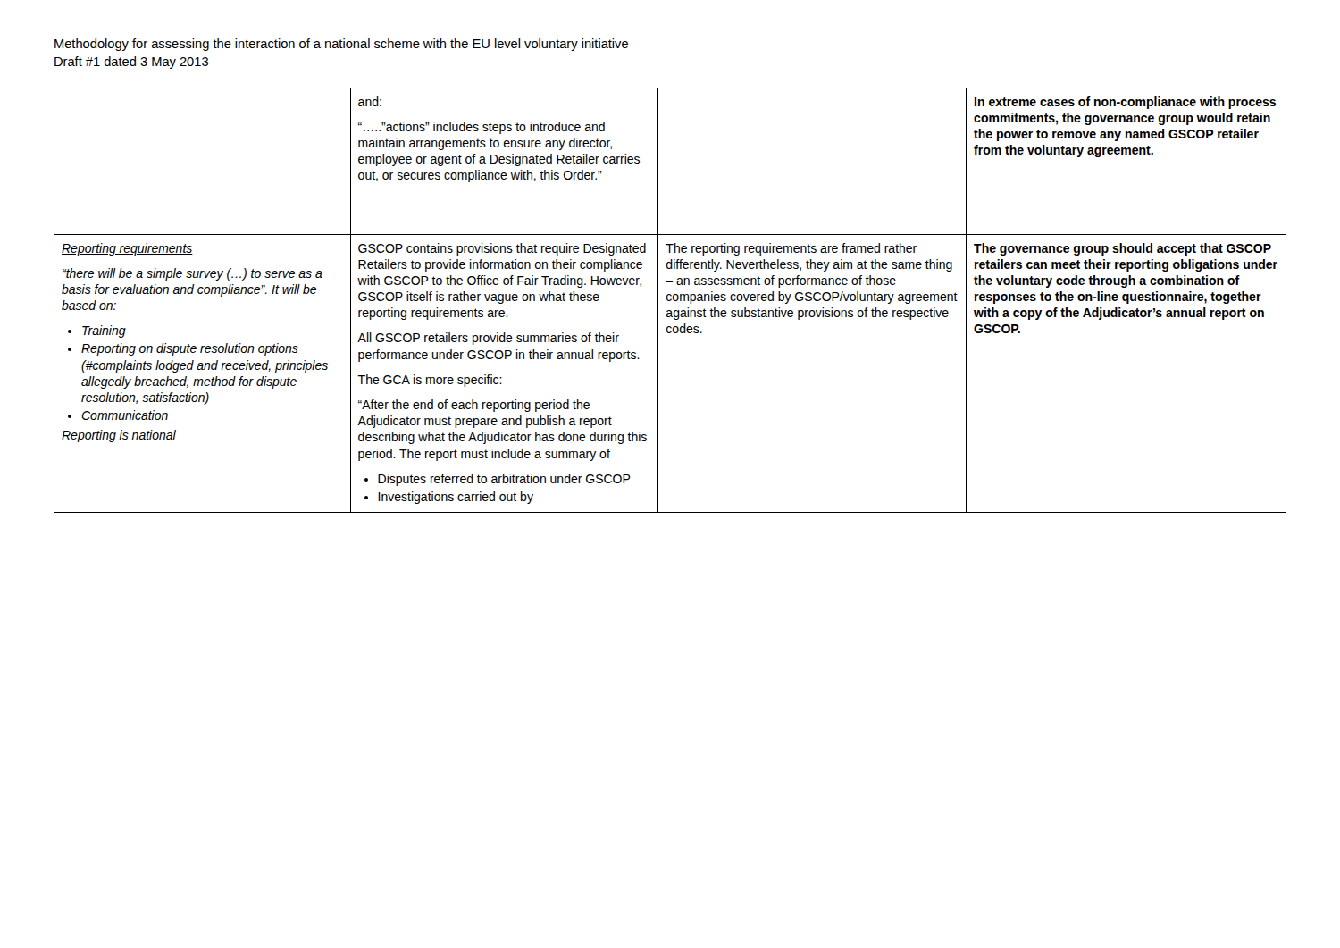Methodology for assessing the interaction of a national scheme with the EU level voluntary initiative
Draft #1 dated 3 May 2013
| | and: “…..”actions” includes steps to introduce and maintain arrangements to ensure any director, employee or agent of a Designated Retailer carries out, or secures compliance with, this Order.” | | In extreme cases of non-complianace with process commitments, the governance group would retain the power to remove any named GSCOP retailer from the voluntary agreement. |
| Reporting requirements “there will be a simple survey (…) to serve as a basis for evaluation and compliance”. It will be based on: Training Reporting on dispute resolution options (#complaints lodged and received, principles allegedly breached, method for dispute resolution, satisfaction) Communication Reporting is national | GSCOP contains provisions that require Designated Retailers to provide information on their compliance with GSCOP to the Office of Fair Trading. However, GSCOP itself is rather vague on what these reporting requirements are. All GSCOP retailers provide summaries of their performance under GSCOP in their annual reports. The GCA is more specific: “After the end of each reporting period the Adjudicator must prepare and publish a report describing what the Adjudicator has done during this period. The report must include a summary of Disputes referred to arbitration under GSCOP Investigations carried out by | The reporting requirements are framed rather differently. Nevertheless, they aim at the same thing – an assessment of performance of those companies covered by GSCOP/voluntary agreement against the substantive provisions of the respective codes. | The governance group should accept that GSCOP retailers can meet their reporting obligations under the voluntary code through a combination of responses to the on-line questionnaire, together with a copy of the Adjudicator’s annual report on GSCOP. |